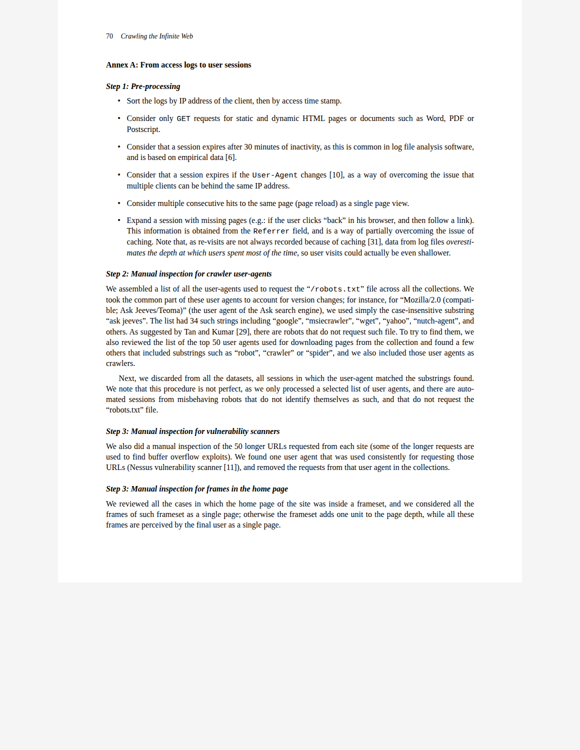70 Crawling the Infinite Web
Annex A: From access logs to user sessions
Step 1: Pre-processing
Sort the logs by IP address of the client, then by access time stamp.
Consider only GET requests for static and dynamic HTML pages or documents such as Word, PDF or Postscript.
Consider that a session expires after 30 minutes of inactivity, as this is common in log file analysis software, and is based on empirical data [6].
Consider that a session expires if the User-Agent changes [10], as a way of overcoming the issue that multiple clients can be behind the same IP address.
Consider multiple consecutive hits to the same page (page reload) as a single page view.
Expand a session with missing pages (e.g.: if the user clicks “back” in his browser, and then follow a link). This information is obtained from the Referrer field, and is a way of partially overcoming the issue of caching. Note that, as re-visits are not always recorded because of caching [31], data from log files overestimates the depth at which users spent most of the time, so user visits could actually be even shallower.
Step 2: Manual inspection for crawler user-agents
We assembled a list of all the user-agents used to request the “/robots.txt” file across all the collections. We took the common part of these user agents to account for version changes; for instance, for “Mozilla/2.0 (compatible; Ask Jeeves/Teoma)” (the user agent of the Ask search engine), we used simply the case-insensitive substring “ask jeeves”. The list had 34 such strings including “google”, “msiecrawler”, “wget”, “yahoo”, “nutch-agent”, and others. As suggested by Tan and Kumar [29], there are robots that do not request such file. To try to find them, we also reviewed the list of the top 50 user agents used for downloading pages from the collection and found a few others that included substrings such as “robot”, “crawler” or “spider”, and we also included those user agents as crawlers.
Next, we discarded from all the datasets, all sessions in which the user-agent matched the substrings found. We note that this procedure is not perfect, as we only processed a selected list of user agents, and there are automated sessions from misbehaving robots that do not identify themselves as such, and that do not request the “robots.txt” file.
Step 3: Manual inspection for vulnerability scanners
We also did a manual inspection of the 50 longer URLs requested from each site (some of the longer requests are used to find buffer overflow exploits). We found one user agent that was used consistently for requesting those URLs (Nessus vulnerability scanner [11]), and removed the requests from that user agent in the collections.
Step 3: Manual inspection for frames in the home page
We reviewed all the cases in which the home page of the site was inside a frameset, and we considered all the frames of such frameset as a single page; otherwise the frameset adds one unit to the page depth, while all these frames are perceived by the final user as a single page.